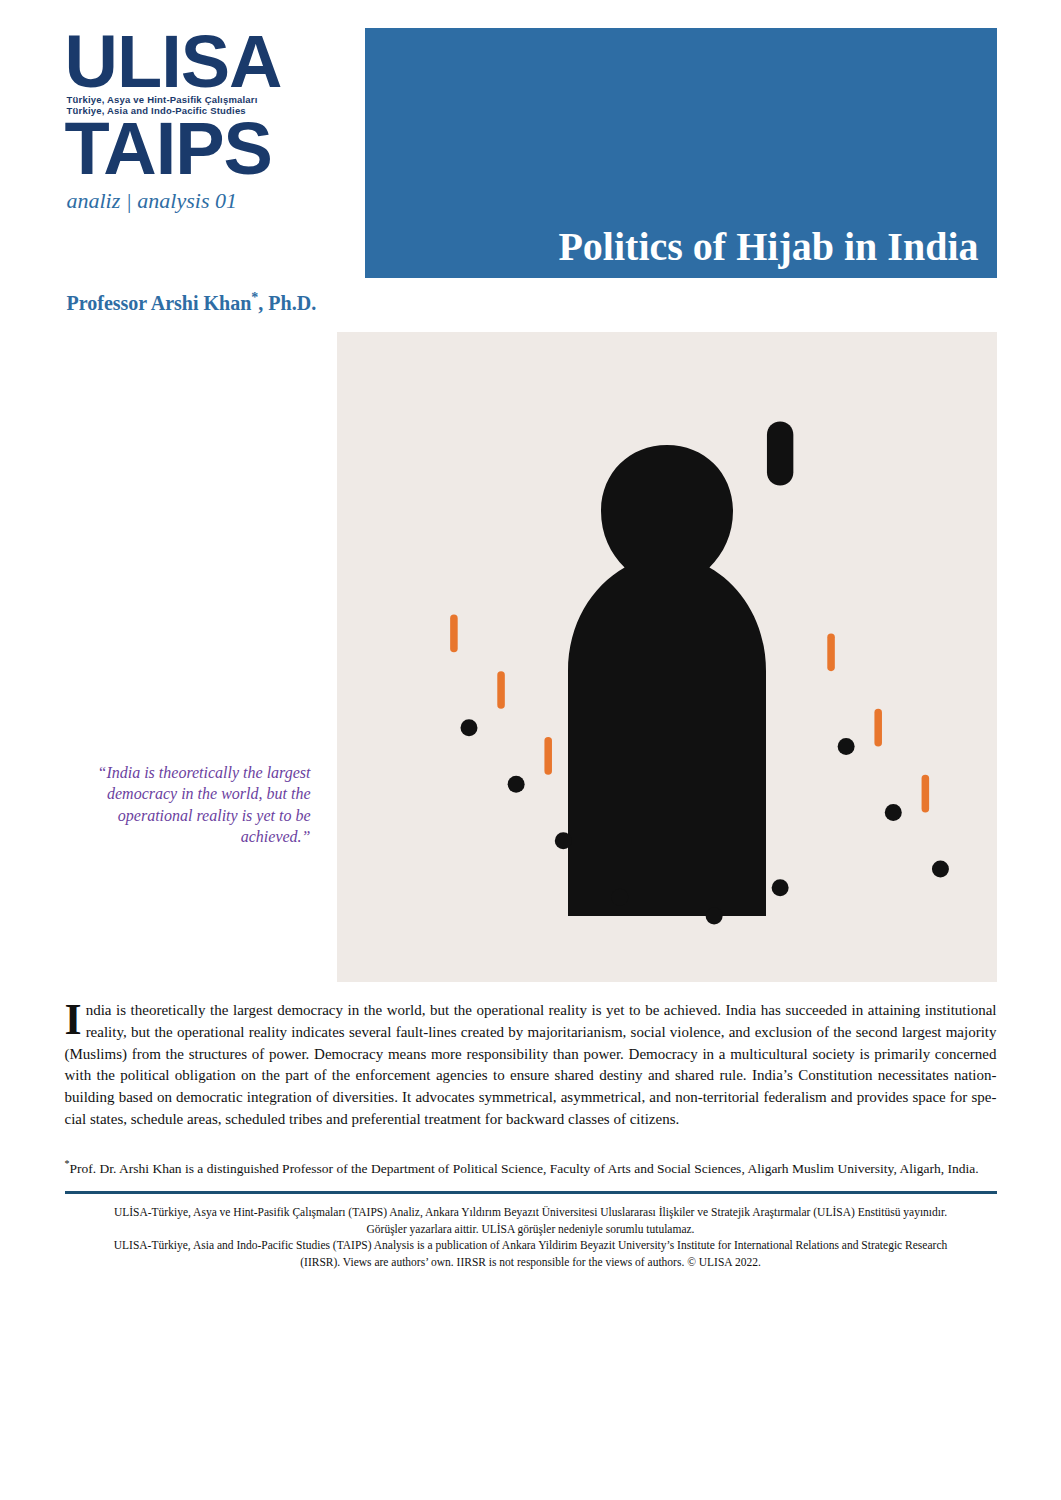ULISA
Türkiye, Asya ve Hint-Pasifik Çalışmaları
Türkiye, Asia and Indo-Pacific Studies
TAIPS
analiz | analysis 01
Politics of Hijab in India
Professor Arshi Khan*, Ph.D.
“India is theoretically the largest democracy in the world, but the operational reality is yet to be achieved.”
India is theoretically the largest democracy in the world, but the operational reality is yet to be achieved. India has succeeded in attaining institutional reality, but the operational reality indicates several fault-lines created by majoritarianism, social violence, and exclusion of the second largest majority (Muslims) from the structures of power. Democracy means more responsibility than power. Democracy in a multicultural society is primarily concerned with the political obligation on the part of the enforcement agencies to ensure shared destiny and shared rule. India’s Constitution necessitates nation-building based on democratic integration of diversities. It advocates symmetrical, asymmetrical, and non-territorial federalism and provides space for special states, schedule areas, scheduled tribes and preferential treatment for backward classes of citizens.
*Prof. Dr. Arshi Khan is a distinguished Professor of the Department of Political Science, Faculty of Arts and Social Sciences, Aligarh Muslim University, Aligarh, India.
ULİSA-Türkiye, Asya ve Hint-Pasifik Çalışmaları (TAIPS) Analiz, Ankara Yıldırım Beyazıt Üniversitesi Uluslararası İlişkiler ve Stratejik Araştırmalar (ULİSA) Enstitüsü yayınıdır. Görüşler yazarlara aittir. ULİSA görüşler nedeniyle sorumlu tutulamaz.
ULISA-Türkiye, Asia and Indo-Pacific Studies (TAIPS) Analysis is a publication of Ankara Yildirim Beyazit University’s Institute for International Relations and Strategic Research (IIRSR). Views are authors’ own. IIRSR is not responsible for the views of authors. © ULISA 2022.